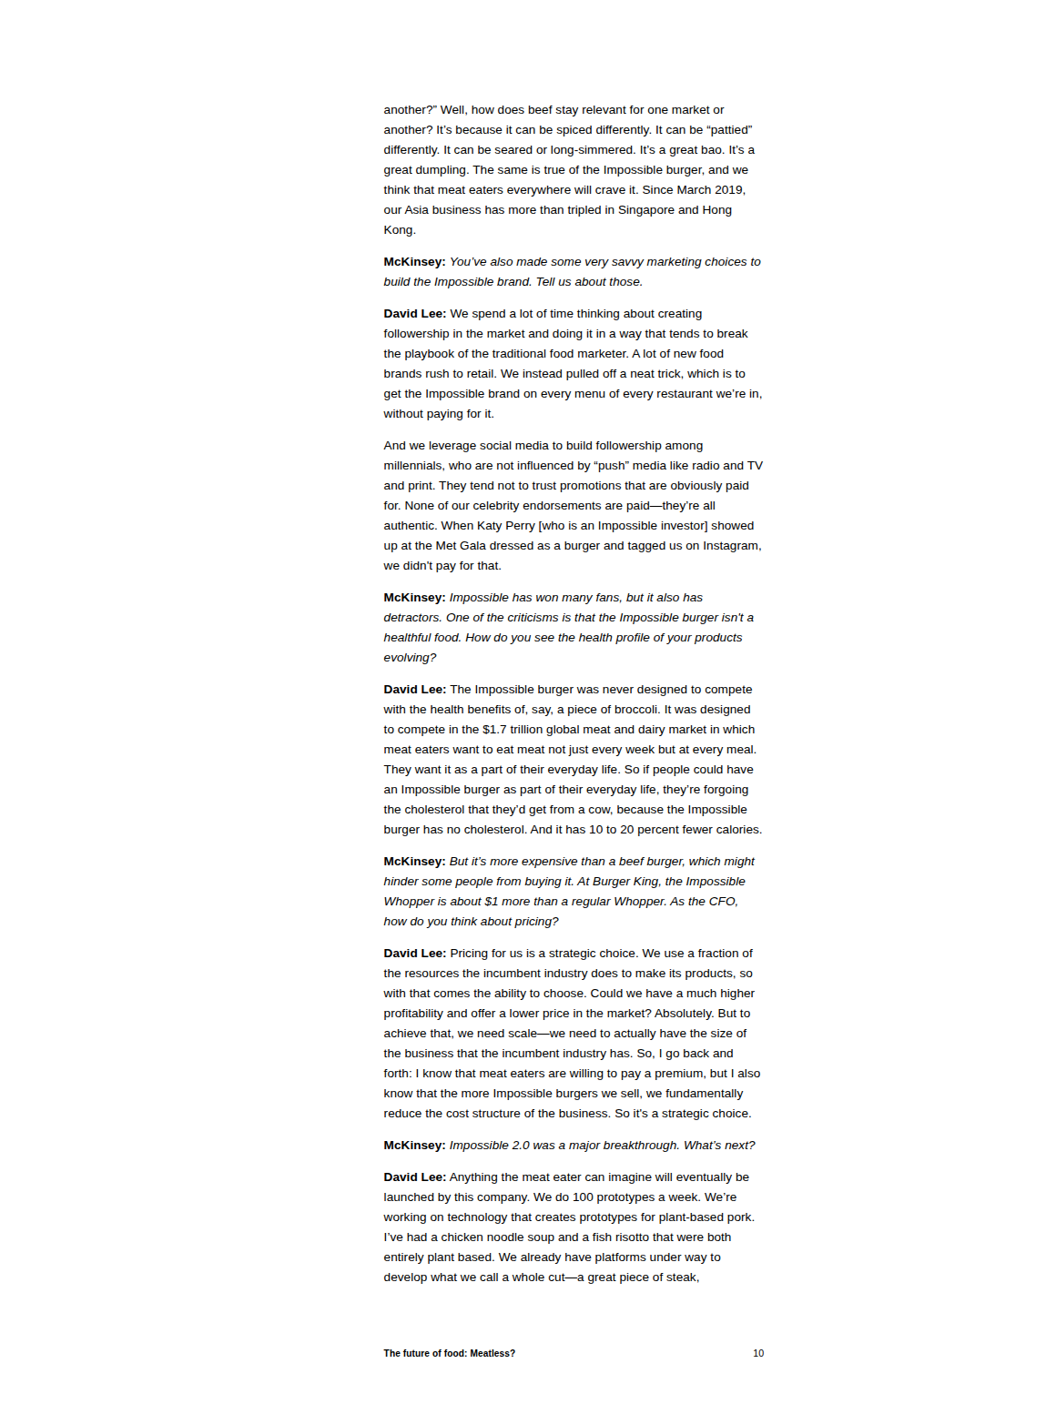another?” Well, how does beef stay relevant for one market or another? It’s because it can be spiced differently. It can be “pattied” differently. It can be seared or long-simmered. It’s a great bao. It’s a great dumpling. The same is true of the Impossible burger, and we think that meat eaters everywhere will crave it. Since March 2019, our Asia business has more than tripled in Singapore and Hong Kong.
McKinsey: You’ve also made some very savvy marketing choices to build the Impossible brand. Tell us about those.
David Lee: We spend a lot of time thinking about creating followership in the market and doing it in a way that tends to break the playbook of the traditional food marketer. A lot of new food brands rush to retail. We instead pulled off a neat trick, which is to get the Impossible brand on every menu of every restaurant we’re in, without paying for it.
And we leverage social media to build followership among millennials, who are not influenced by “push” media like radio and TV and print. They tend not to trust promotions that are obviously paid for. None of our celebrity endorsements are paid—they’re all authentic. When Katy Perry [who is an Impossible investor] showed up at the Met Gala dressed as a burger and tagged us on Instagram, we didn't pay for that.
McKinsey: Impossible has won many fans, but it also has detractors. One of the criticisms is that the Impossible burger isn't a healthful food. How do you see the health profile of your products evolving?
David Lee: The Impossible burger was never designed to compete with the health benefits of, say, a piece of broccoli. It was designed to compete in the $1.7 trillion global meat and dairy market in which meat eaters want to eat meat not just every week but at every meal. They want it as a part of their everyday life. So if people could have an Impossible burger as part of their everyday life, they’re forgoing the cholesterol that they’d get from a cow, because the Impossible burger has no cholesterol. And it has 10 to 20 percent fewer calories.
McKinsey: But it’s more expensive than a beef burger, which might hinder some people from buying it. At Burger King, the Impossible Whopper is about $1 more than a regular Whopper. As the CFO, how do you think about pricing?
David Lee: Pricing for us is a strategic choice. We use a fraction of the resources the incumbent industry does to make its products, so with that comes the ability to choose. Could we have a much higher profitability and offer a lower price in the market? Absolutely. But to achieve that, we need scale—we need to actually have the size of the business that the incumbent industry has. So, I go back and forth: I know that meat eaters are willing to pay a premium, but I also know that the more Impossible burgers we sell, we fundamentally reduce the cost structure of the business. So it's a strategic choice.
McKinsey: Impossible 2.0 was a major breakthrough. What’s next?
David Lee: Anything the meat eater can imagine will eventually be launched by this company. We do 100 prototypes a week. We’re working on technology that creates prototypes for plant-based pork. I’ve had a chicken noodle soup and a fish risotto that were both entirely plant based. We already have platforms under way to develop what we call a whole cut—a great piece of steak,
The future of food: Meatless? 10